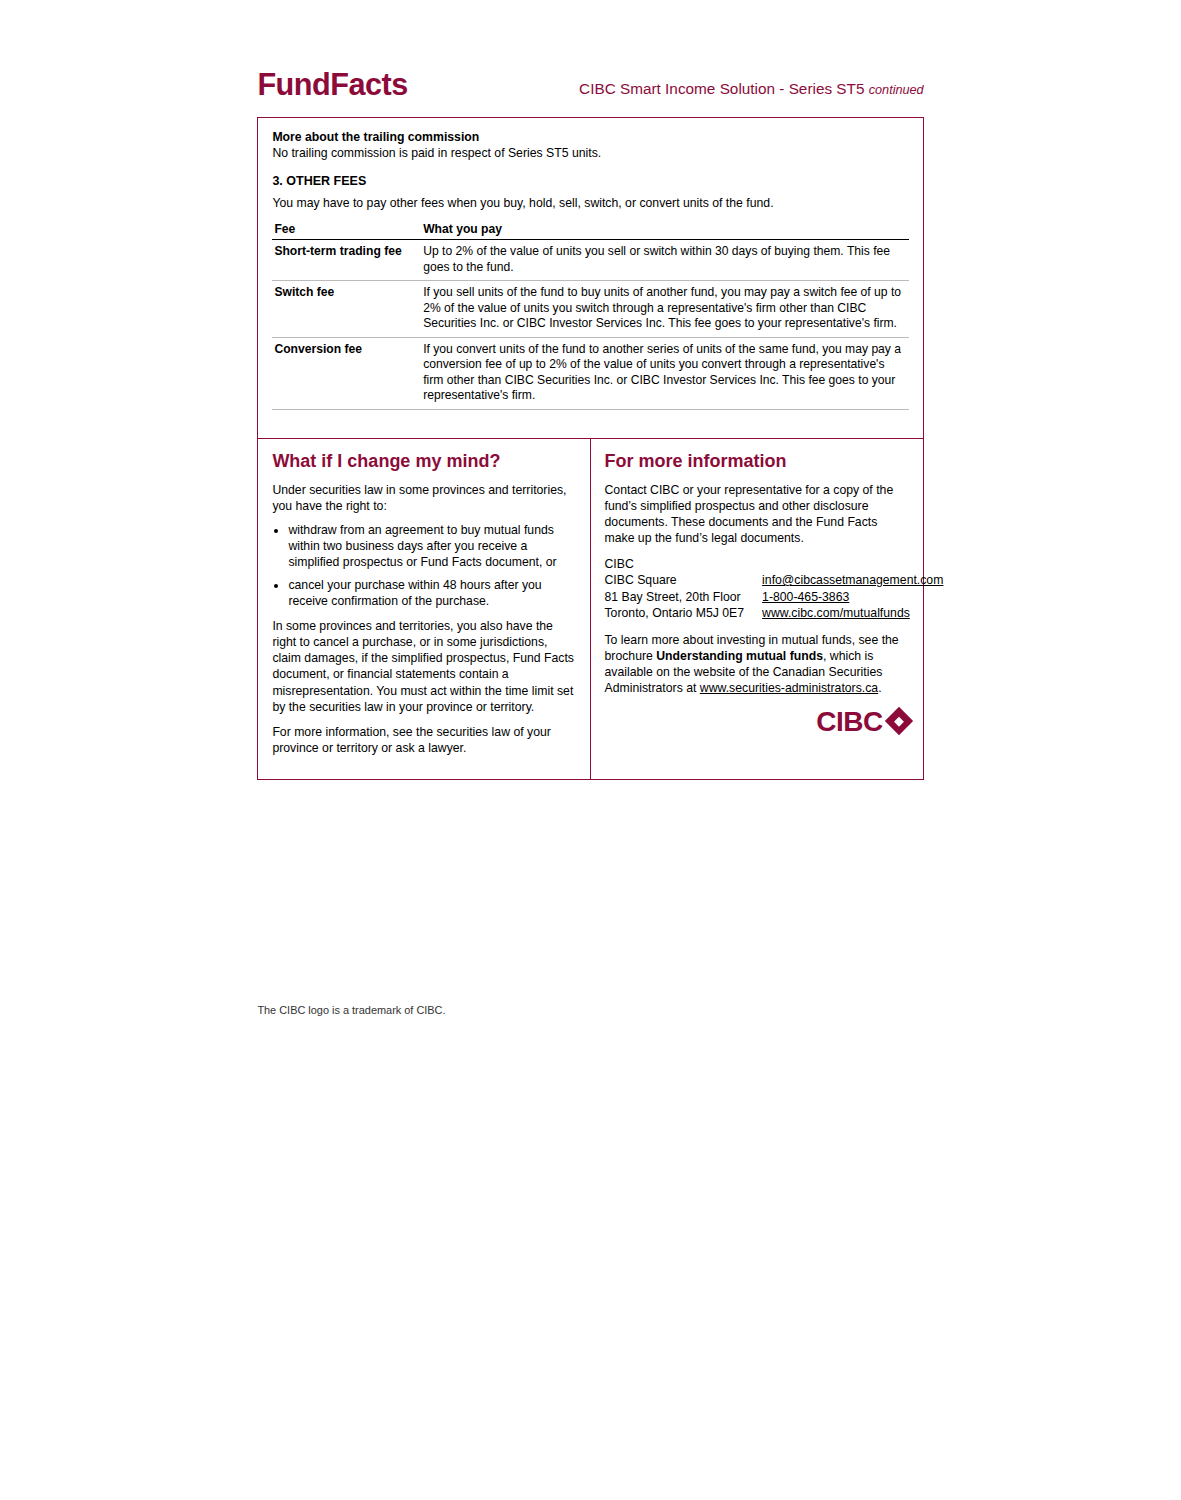FundFacts
CIBC Smart Income Solution - Series ST5 continued
More about the trailing commission
No trailing commission is paid in respect of Series ST5 units.
3. OTHER FEES
You may have to pay other fees when you buy, hold, sell, switch, or convert units of the fund.
| Fee | What you pay |
| --- | --- |
| Short-term trading fee | Up to 2% of the value of units you sell or switch within 30 days of buying them. This fee goes to the fund. |
| Switch fee | If you sell units of the fund to buy units of another fund, you may pay a switch fee of up to 2% of the value of units you switch through a representative's firm other than CIBC Securities Inc. or CIBC Investor Services Inc. This fee goes to your representative's firm. |
| Conversion fee | If you convert units of the fund to another series of units of the same fund, you may pay a conversion fee of up to 2% of the value of units you convert through a representative's firm other than CIBC Securities Inc. or CIBC Investor Services Inc. This fee goes to your representative's firm. |
What if I change my mind?
Under securities law in some provinces and territories, you have the right to:
withdraw from an agreement to buy mutual funds within two business days after you receive a simplified prospectus or Fund Facts document, or
cancel your purchase within 48 hours after you receive confirmation of the purchase.
In some provinces and territories, you also have the right to cancel a purchase, or in some jurisdictions, claim damages, if the simplified prospectus, Fund Facts document, or financial statements contain a misrepresentation. You must act within the time limit set by the securities law in your province or territory.
For more information, see the securities law of your province or territory or ask a lawyer.
For more information
Contact CIBC or your representative for a copy of the fund’s simplified prospectus and other disclosure documents. These documents and the Fund Facts make up the fund’s legal documents.
| CIBC | |
| CIBC Square | info@cibcassetmanagement.com |
| 81 Bay Street, 20th Floor | 1-800-465-3863 |
| Toronto, Ontario M5J 0E7 | www.cibc.com/mutualfunds |
To learn more about investing in mutual funds, see the brochure Understanding mutual funds, which is available on the website of the Canadian Securities Administrators at www.securities-administrators.ca.
CIBC
The CIBC logo is a trademark of CIBC.